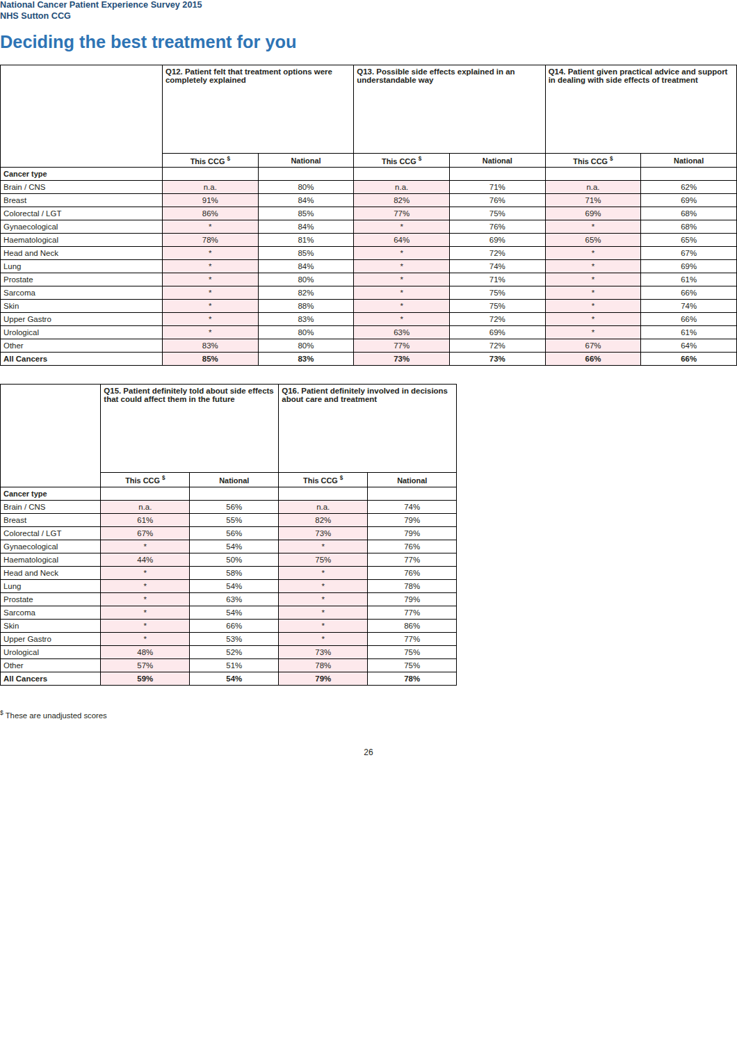National Cancer Patient Experience Survey 2015
NHS Sutton CCG
Deciding the best treatment for you
| | Q12. Patient felt that treatment options were completely explained | Q13. Possible side effects explained in an understandable way | Q14. Patient given practical advice and support in dealing with side effects of treatment |
| --- | --- | --- | --- |
| This CCG $ | National | This CCG $ | National | This CCG $ | National |
| Cancer type | | | | | | |
| Brain / CNS | n.a. | 80% | n.a. | 71% | n.a. | 62% |
| Breast | 91% | 84% | 82% | 76% | 71% | 69% |
| Colorectal / LGT | 86% | 85% | 77% | 75% | 69% | 68% |
| Gynaecological | * | 84% | * | 76% | * | 68% |
| Haematological | 78% | 81% | 64% | 69% | 65% | 65% |
| Head and Neck | * | 85% | * | 72% | * | 67% |
| Lung | * | 84% | * | 74% | * | 69% |
| Prostate | * | 80% | * | 71% | * | 61% |
| Sarcoma | * | 82% | * | 75% | * | 66% |
| Skin | * | 88% | * | 75% | * | 74% |
| Upper Gastro | * | 83% | * | 72% | * | 66% |
| Urological | * | 80% | 63% | 69% | * | 61% |
| Other | 83% | 80% | 77% | 72% | 67% | 64% |
| All Cancers | 85% | 83% | 73% | 73% | 66% | 66% |
| | Q15. Patient definitely told about side effects that could affect them in the future | Q16. Patient definitely involved in decisions about care and treatment |
| --- | --- | --- |
| This CCG $ | National | This CCG $ | National |
| Cancer type | | | | |
| Brain / CNS | n.a. | 56% | n.a. | 74% |
| Breast | 61% | 55% | 82% | 79% |
| Colorectal / LGT | 67% | 56% | 73% | 79% |
| Gynaecological | * | 54% | * | 76% |
| Haematological | 44% | 50% | 75% | 77% |
| Head and Neck | * | 58% | * | 76% |
| Lung | * | 54% | * | 78% |
| Prostate | * | 63% | * | 79% |
| Sarcoma | * | 54% | * | 77% |
| Skin | * | 66% | * | 86% |
| Upper Gastro | * | 53% | * | 77% |
| Urological | 48% | 52% | 73% | 75% |
| Other | 57% | 51% | 78% | 75% |
| All Cancers | 59% | 54% | 79% | 78% |
$ These are unadjusted scores
26